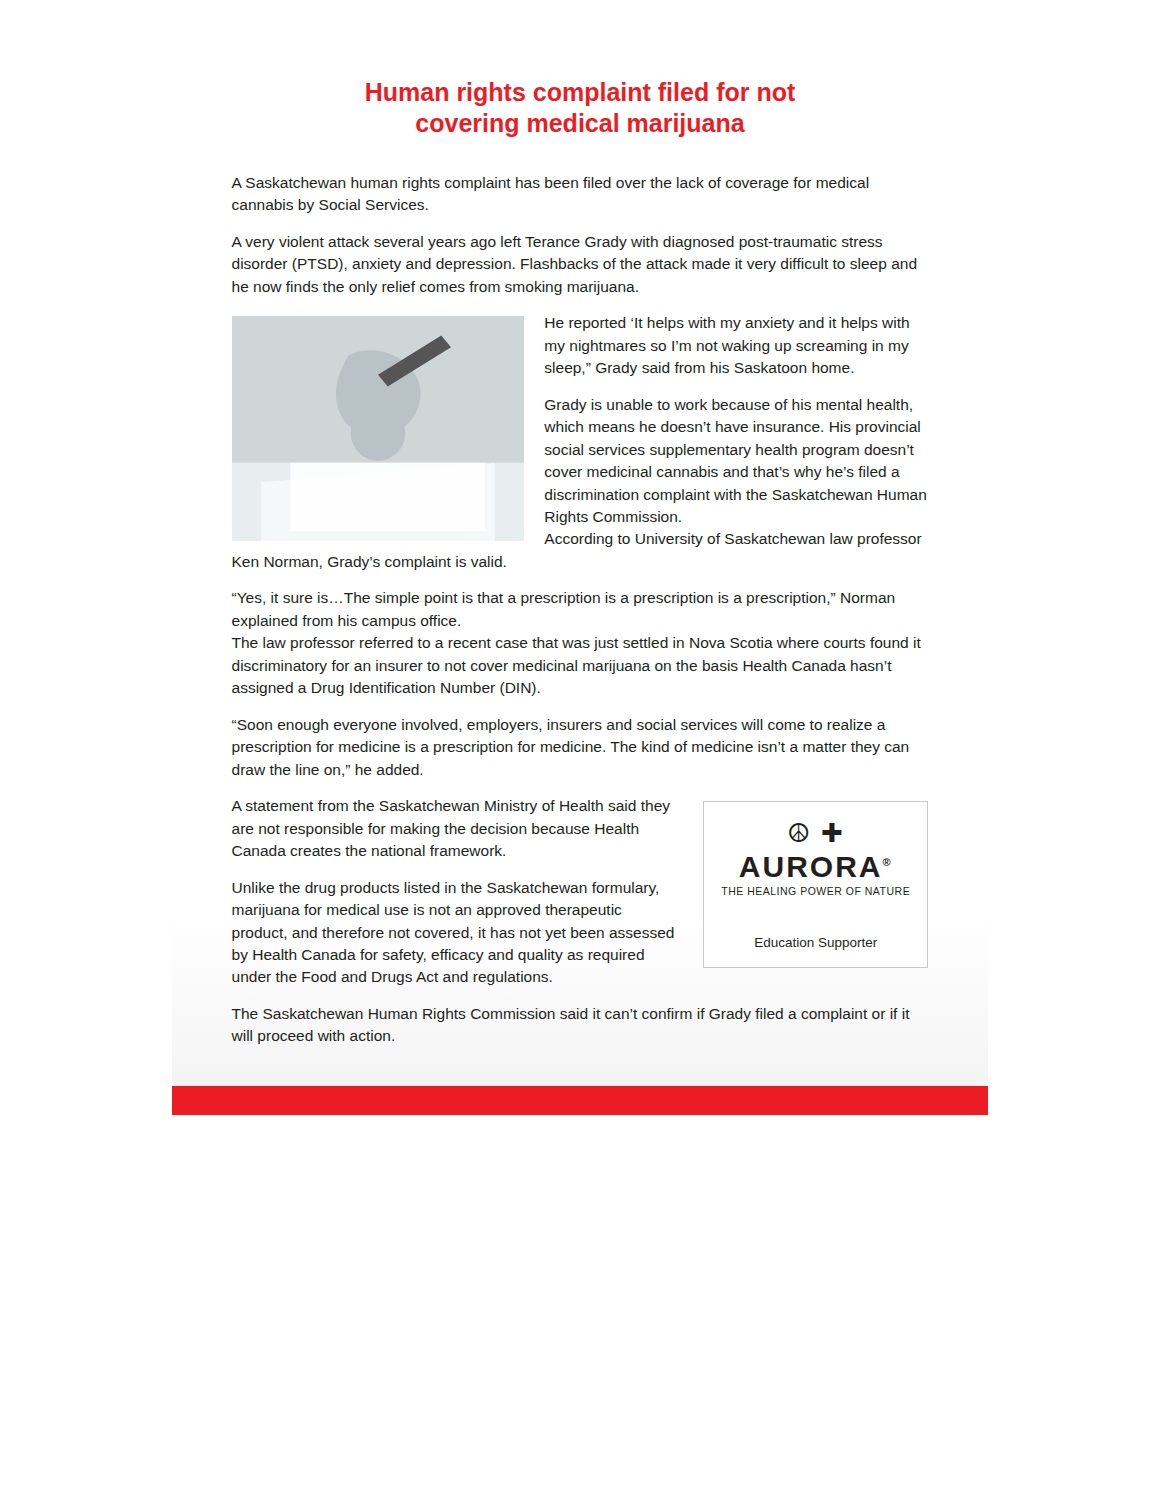Human rights complaint filed for not
covering medical marijuana
A Saskatchewan human rights complaint has been filed over the lack of coverage for medical cannabis by Social Services.
A very violent attack several years ago left Terance Grady with diagnosed post-traumatic stress disorder (PTSD), anxiety and depression. Flashbacks of the attack made it very difficult to sleep and he now finds the only relief comes from smoking marijuana.
He reported ‘It helps with my anxiety and it helps with my nightmares so I’m not waking up screaming in my sleep,” Grady said from his Saskatoon home.
Grady is unable to work because of his mental health, which means he doesn’t have insurance. His provincial social services supplementary health program doesn’t cover medicinal cannabis and that’s why he’s filed a discrimination complaint with the Saskatchewan Human Rights Commission.
According to University of Saskatchewan law professor Ken Norman, Grady’s complaint is valid.
“Yes, it sure is…The simple point is that a prescription is a prescription is a prescription,” Norman explained from his campus office.
The law professor referred to a recent case that was just settled in Nova Scotia where courts found it discriminatory for an insurer to not cover medicinal marijuana on the basis Health Canada hasn’t assigned a Drug Identification Number (DIN).
“Soon enough everyone involved, employers, insurers and social services will come to realize a prescription for medicine is a prescription for medicine. The kind of medicine isn’t a matter they can draw the line on,” he added.
☮ ✚
AURORA®
THE HEALING POWER OF NATURE
Education Supporter
A statement from the Saskatchewan Ministry of Health said they are not responsible for making the decision because Health Canada creates the national framework.
Unlike the drug products listed in the Saskatchewan formulary, marijuana for medical use is not an approved therapeutic product, and therefore not covered, it has not yet been assessed by Health Canada for safety, efficacy and quality as required under the Food and Drugs Act and regulations.
The Saskatchewan Human Rights Commission said it can’t confirm if Grady filed a complaint or if it will proceed with action.